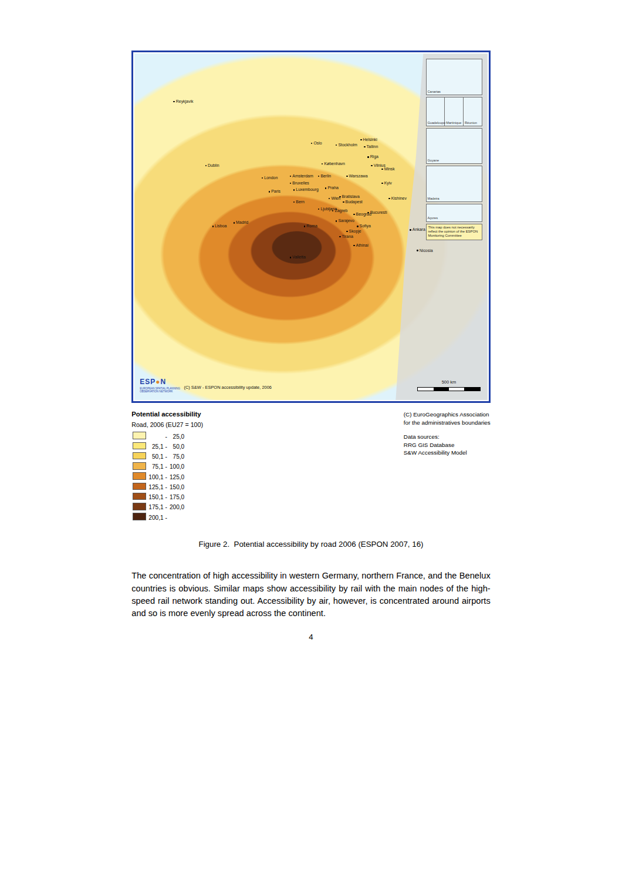Canarias
Guadeloupe
Martinique
Réunion
Guyane
Madeira
Açores
This map does not necessarily reflect the opinion of the ESPON Monitoring Committee
Reykjavik Oslo Stockholm Helsinki Tallinn Riga Vilnius Minsk København Dublin London Amsterdam Bruxelles Luxembourg Berlin Warszawa Kyiv Paris Praha Wien Bratislava Budapest Kishinev Bern Ljubljana Zagreb Beograd Bucuresti Sarajevo Sofiya Skopje Tirana Athinai Roma Lisboa Madrid Ankara Nicosia Valletta
ESP●N EUROPEAN SPATIAL PLANNING
OBSERVATION NETWORK
(C) S&W - ESPON accessibility update, 2006
500 km
Potential accessibility
Road, 2006 (EU27 = 100)
| | - | 25,0 |
| | 25,1 - | 50,0 |
| | 50,1 - | 75,0 |
| | 75,1 - | 100,0 |
| | 100,1 - | 125,0 |
| | 125,1 - | 150,0 |
| | 150,1 - | 175,0 |
| | 175,1 - | 200,0 |
| | 200,1 - | |
(C) EuroGeographics Association
for the administratives boundaries
Data sources:
RRG GIS Database
S&W Accessibility Model
Figure 2. Potential accessibility by road 2006 (ESPON 2007, 16)
The concentration of high accessibility in western Germany, northern France, and the Benelux countries is obvious. Similar maps show accessibility by rail with the main nodes of the high-speed rail network standing out. Accessibility by air, however, is concentrated around airports and so is more evenly spread across the continent.
4